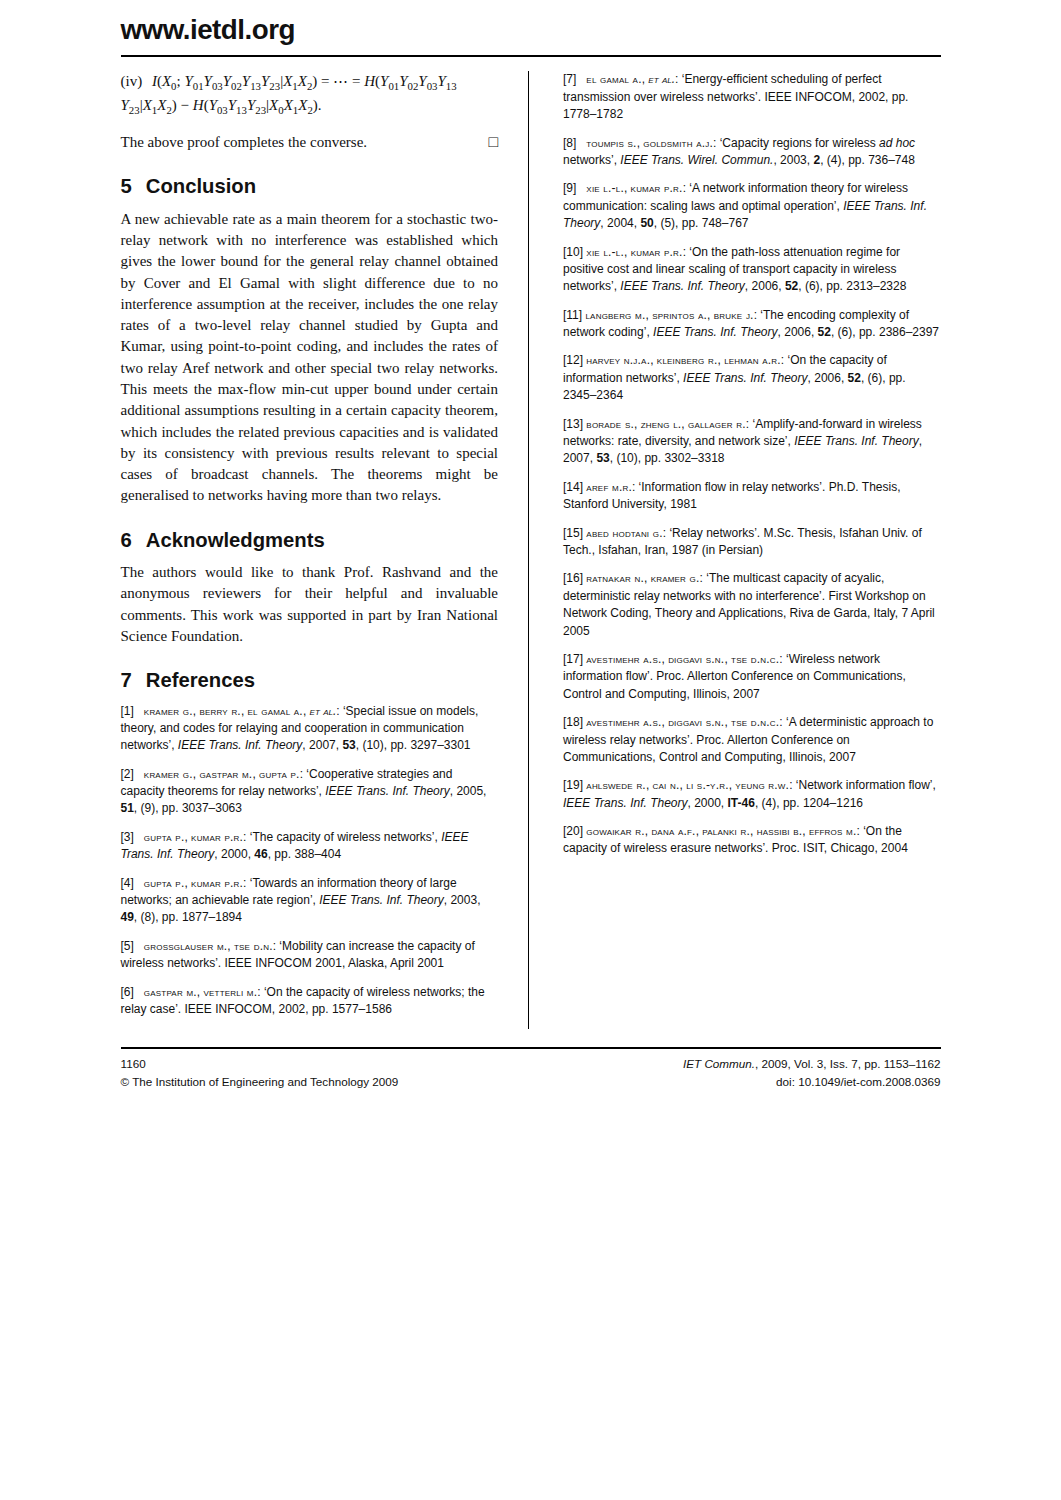www.ietdl.org
(iv) I(X0; Y01Y03Y02Y13Y23|X1X2) = ⋯ = H(Y01Y02Y03Y13
Y23|X1X2) − H(Y03Y13Y23|X0X1X2).
The above proof completes the converse. □
5 Conclusion
A new achievable rate as a main theorem for a stochastic two-relay network with no interference was established which gives the lower bound for the general relay channel obtained by Cover and El Gamal with slight difference due to no interference assumption at the receiver, includes the one relay rates of a two-level relay channel studied by Gupta and Kumar, using point-to-point coding, and includes the rates of two relay Aref network and other special two relay networks. This meets the max-flow min-cut upper bound under certain additional assumptions resulting in a certain capacity theorem, which includes the related previous capacities and is validated by its consistency with previous results relevant to special cases of broadcast channels. The theorems might be generalised to networks having more than two relays.
6 Acknowledgments
The authors would like to thank Prof. Rashvand and the anonymous reviewers for their helpful and invaluable comments. This work was supported in part by Iran National Science Foundation.
7 References
[1] kramer g., berry r., el gamal a., et al.: ‘Special issue on models, theory, and codes for relaying and cooperation in communication networks’, IEEE Trans. Inf. Theory, 2007, 53, (10), pp. 3297–3301
[2] kramer g., gastpar m., gupta p.: ‘Cooperative strategies and capacity theorems for relay networks’, IEEE Trans. Inf. Theory, 2005, 51, (9), pp. 3037–3063
[3] gupta p., kumar p.r.: ‘The capacity of wireless networks’, IEEE Trans. Inf. Theory, 2000, 46, pp. 388–404
[4] gupta p., kumar p.r.: ‘Towards an information theory of large networks; an achievable rate region’, IEEE Trans. Inf. Theory, 2003, 49, (8), pp. 1877–1894
[5] grossglauser m., tse d.n.: ‘Mobility can increase the capacity of wireless networks’. IEEE INFOCOM 2001, Alaska, April 2001
[6] gastpar m., vetterli m.: ‘On the capacity of wireless networks; the relay case’. IEEE INFOCOM, 2002, pp. 1577–1586
[7] el gamal a., et al.: ‘Energy-efficient scheduling of perfect transmission over wireless networks’. IEEE INFOCOM, 2002, pp. 1778–1782
[8] toumpis s., goldsmith a.j.: ‘Capacity regions for wireless ad hoc networks’, IEEE Trans. Wirel. Commun., 2003, 2, (4), pp. 736–748
[9] xie l.-l., kumar p.r.: ‘A network information theory for wireless communication: scaling laws and optimal operation’, IEEE Trans. Inf. Theory, 2004, 50, (5), pp. 748–767
[10] xie l.-l., kumar p.r.: ‘On the path-loss attenuation regime for positive cost and linear scaling of transport capacity in wireless networks’, IEEE Trans. Inf. Theory, 2006, 52, (6), pp. 2313–2328
[11] langberg m., sprintos a., bruke j.: ‘The encoding complexity of network coding’, IEEE Trans. Inf. Theory, 2006, 52, (6), pp. 2386–2397
[12] harvey n.j.a., kleinberg r., lehman a.r.: ‘On the capacity of information networks’, IEEE Trans. Inf. Theory, 2006, 52, (6), pp. 2345–2364
[13] borade s., zheng l., gallager r.: ‘Amplify-and-forward in wireless networks: rate, diversity, and network size’, IEEE Trans. Inf. Theory, 2007, 53, (10), pp. 3302–3318
[14] aref m.r.: ‘Information flow in relay networks’. Ph.D. Thesis, Stanford University, 1981
[15] abed hodtani g.: ‘Relay networks’. M.Sc. Thesis, Isfahan Univ. of Tech., Isfahan, Iran, 1987 (in Persian)
[16] ratnakar n., kramer g.: ‘The multicast capacity of acyalic, deterministic relay networks with no interference’. First Workshop on Network Coding, Theory and Applications, Riva de Garda, Italy, 7 April 2005
[17] avestimehr a.s., diggavi s.n., tse d.n.c.: ‘Wireless network information flow’. Proc. Allerton Conference on Communications, Control and Computing, Illinois, 2007
[18] avestimehr a.s., diggavi s.n., tse d.n.c.: ‘A deterministic approach to wireless relay networks’. Proc. Allerton Conference on Communications, Control and Computing, Illinois, 2007
[19] ahlswede r., cai n., li s.-y.r., yeung r.w.: ‘Network information flow’, IEEE Trans. Inf. Theory, 2000, IT-46, (4), pp. 1204–1216
[20] gowaikar r., dana a.f., palanki r., hassibi b., effros m.: ‘On the capacity of wireless erasure networks’. Proc. ISIT, Chicago, 2004
1160
© The Institution of Engineering and Technology 2009
IET Commun., 2009, Vol. 3, Iss. 7, pp. 1153–1162
doi: 10.1049/iet-com.2008.0369